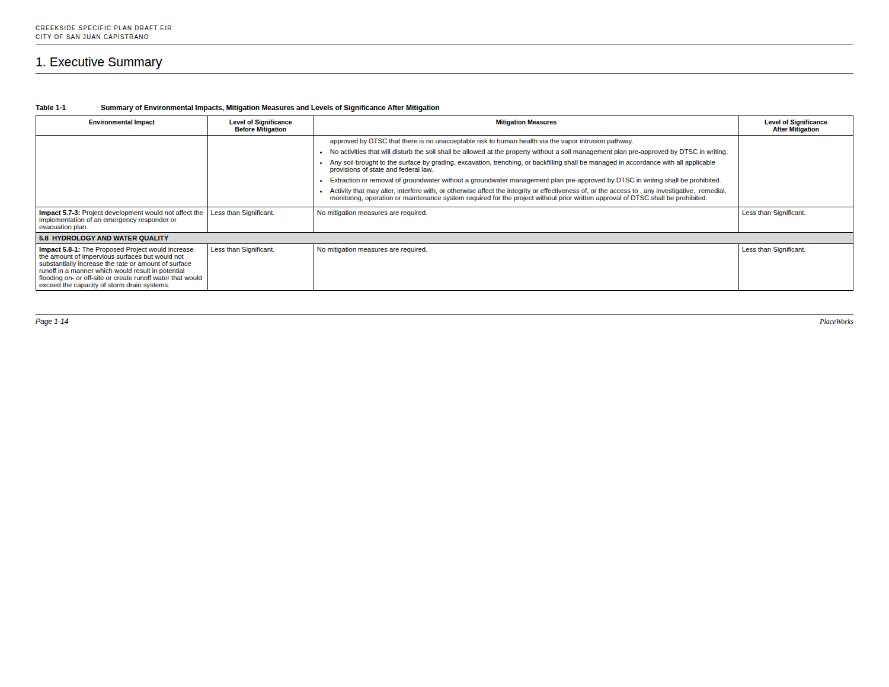CREEKSIDE SPECIFIC PLAN DRAFT EIR
CITY OF SAN JUAN CAPISTRANO
1. Executive Summary
Table 1-1 Summary of Environmental Impacts, Mitigation Measures and Levels of Significance After Mitigation
| Environmental Impact | Level of Significance Before Mitigation | Mitigation Measures | Level of Significance After Mitigation |
| --- | --- | --- | --- |
| | | approved by DTSC that there is no unacceptable risk to human health via the vapor intrusion pathway. No activities that will disturb the soil shall be allowed at the property without a soil management plan pre-approved by DTSC in writing. Any soil brought to the surface by grading, excavation, trenching, or backfilling shall be managed in accordance with all applicable provisions of state and federal law. Extraction or removal of groundwater without a groundwater management plan pre-approved by DTSC in writing shall be prohibited. Activity that may alter, interfere with, or otherwise affect the integrity or effectiveness of, or the access to , any investigative, remedial, monitoring, operation or maintenance system required for the project without prior written approval of DTSC shall be prohibited. | |
| Impact 5.7-3: Project development would not affect the implementation of an emergency responder or evacuation plan. | Less than Significant. | No mitigation measures are required. | Less than Significant. |
| 5.8 HYDROLOGY AND WATER QUALITY |
| Impact 5.8-1: The Proposed Project would increase the amount of impervious surfaces but would not substantially increase the rate or amount of surface runoff in a manner which would result in potential flooding on- or off-site or create runoff water that would exceed the capacity of storm drain systems. | Less than Significant. | No mitigation measures are required. | Less than Significant. |
Page 1-14 PlaceWorks